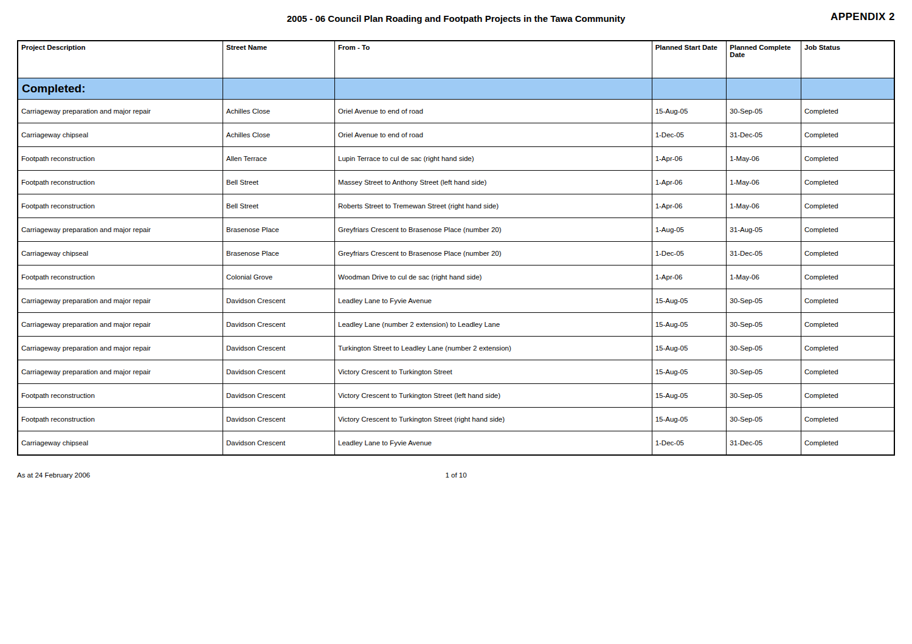2005 - 06 Council Plan Roading and Footpath Projects in the Tawa Community
APPENDIX 2
| Project Description | Street Name | From - To | Planned Start Date | Planned Complete Date | Job Status |
| --- | --- | --- | --- | --- | --- |
| Completed: | | | | | |
| Carriageway preparation and major repair | Achilles Close | Oriel Avenue to end of road | 15-Aug-05 | 30-Sep-05 | Completed |
| Carriageway chipseal | Achilles Close | Oriel Avenue to end of road | 1-Dec-05 | 31-Dec-05 | Completed |
| Footpath reconstruction | Allen Terrace | Lupin Terrace to cul de sac (right hand side) | 1-Apr-06 | 1-May-06 | Completed |
| Footpath reconstruction | Bell Street | Massey Street to Anthony Street (left hand side) | 1-Apr-06 | 1-May-06 | Completed |
| Footpath reconstruction | Bell Street | Roberts Street to Tremewan Street (right hand side) | 1-Apr-06 | 1-May-06 | Completed |
| Carriageway preparation and major repair | Brasenose Place | Greyfriars Crescent to Brasenose Place (number 20) | 1-Aug-05 | 31-Aug-05 | Completed |
| Carriageway chipseal | Brasenose Place | Greyfriars Crescent to Brasenose Place (number 20) | 1-Dec-05 | 31-Dec-05 | Completed |
| Footpath reconstruction | Colonial Grove | Woodman Drive to cul de sac (right hand side) | 1-Apr-06 | 1-May-06 | Completed |
| Carriageway preparation and major repair | Davidson Crescent | Leadley Lane to Fyvie Avenue | 15-Aug-05 | 30-Sep-05 | Completed |
| Carriageway preparation and major repair | Davidson Crescent | Leadley Lane (number 2 extension) to Leadley Lane | 15-Aug-05 | 30-Sep-05 | Completed |
| Carriageway preparation and major repair | Davidson Crescent | Turkington Street to Leadley Lane (number 2 extension) | 15-Aug-05 | 30-Sep-05 | Completed |
| Carriageway preparation and major repair | Davidson Crescent | Victory Crescent to Turkington Street | 15-Aug-05 | 30-Sep-05 | Completed |
| Footpath reconstruction | Davidson Crescent | Victory Crescent to Turkington Street (left hand side) | 15-Aug-05 | 30-Sep-05 | Completed |
| Footpath reconstruction | Davidson Crescent | Victory Crescent to Turkington Street (right hand side) | 15-Aug-05 | 30-Sep-05 | Completed |
| Carriageway chipseal | Davidson Crescent | Leadley Lane to Fyvie Avenue | 1-Dec-05 | 31-Dec-05 | Completed |
As at 24 February 2006
1 of 10